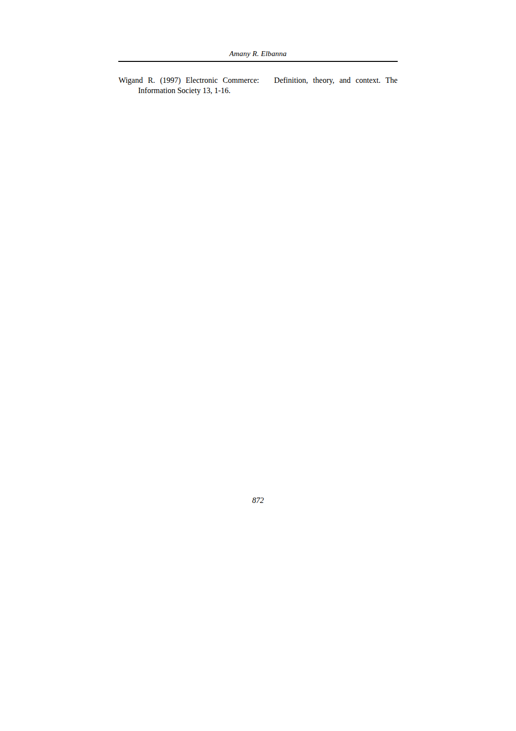Amany R. Elbanna
Wigand R. (1997) Electronic Commerce: Definition, theory, and context. The Information Society 13, 1-16.
872